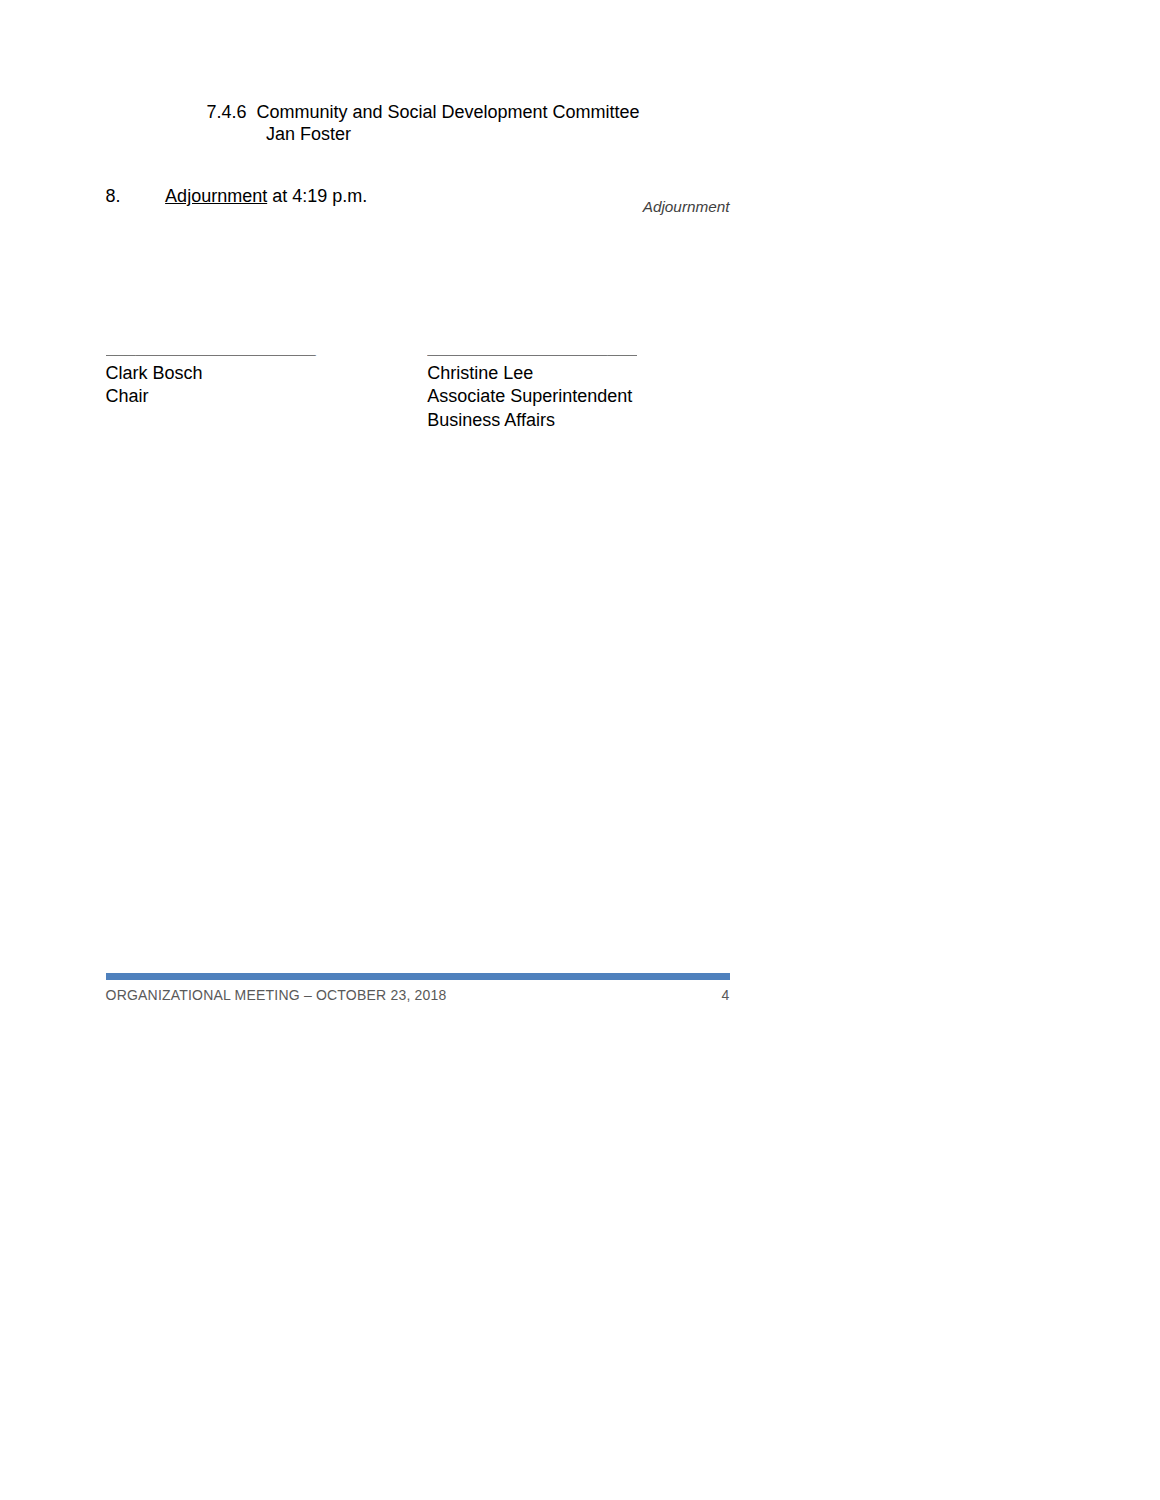7.4.6 Community and Social Development Committee Jan Foster
8. Adjournment at 4:19 p.m. Adjournment
_____________________ Clark Bosch
Chair
_____________________ Christine Lee
Associate Superintendent
Business Affairs
ORGANIZATIONAL MEETING – OCTOBER 23, 2018 4